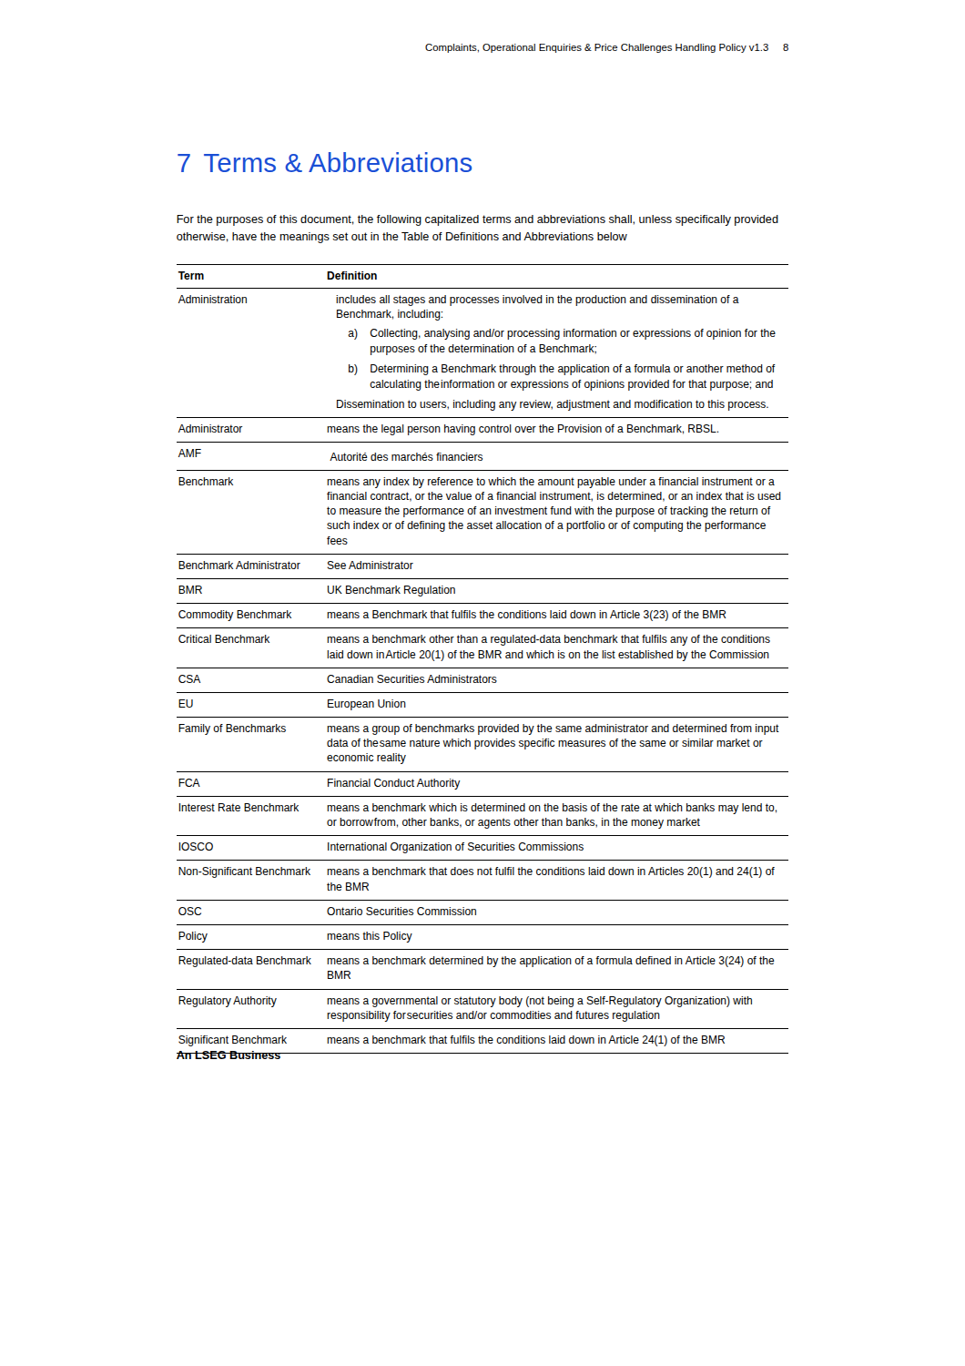Complaints, Operational Enquiries & Price Challenges Handling Policy v1.38
7 Terms & Abbreviations
For the purposes of this document, the following capitalized terms and abbreviations shall, unless specifically provided otherwise, have the meanings set out in the Table of Definitions and Abbreviations below
| Term | Definition |
| --- | --- |
| Administration | includes all stages and processes involved in the production and dissemination of a Benchmark, including: a) Collecting, analysing and/or processing information or expressions of opinion for the purposes of the determination of a Benchmark; b) Determining a Benchmark through the application of a formula or another method of calculating the information or expressions of opinions provided for that purpose; and Dissemination to users, including any review, adjustment and modification to this process. |
| Administrator | means the legal person having control over the Provision of a Benchmark, RBSL. |
| AMF | Autorité des marchés financiers |
| Benchmark | means any index by reference to which the amount payable under a financial instrument or a financial contract, or the value of a financial instrument, is determined, or an index that is used to measure the performance of an investment fund with the purpose of tracking the return of such index or of defining the asset allocation of a portfolio or of computing the performance fees |
| Benchmark Administrator | See Administrator |
| BMR | UK Benchmark Regulation |
| Commodity Benchmark | means a Benchmark that fulfils the conditions laid down in Article 3(23) of the BMR |
| Critical Benchmark | means a benchmark other than a regulated-data benchmark that fulfils any of the conditions laid down in Article 20(1) of the BMR and which is on the list established by the Commission |
| CSA | Canadian Securities Administrators |
| EU | European Union |
| Family of Benchmarks | means a group of benchmarks provided by the same administrator and determined from input data of the same nature which provides specific measures of the same or similar market or economic reality |
| FCA | Financial Conduct Authority |
| Interest Rate Benchmark | means a benchmark which is determined on the basis of the rate at which banks may lend to, or borrow from, other banks, or agents other than banks, in the money market |
| IOSCO | International Organization of Securities Commissions |
| Non-Significant Benchmark | means a benchmark that does not fulfil the conditions laid down in Articles 20(1) and 24(1) of the BMR |
| OSC | Ontario Securities Commission |
| Policy | means this Policy |
| Regulated-data Benchmark | means a benchmark determined by the application of a formula defined in Article 3(24) of the BMR |
| Regulatory Authority | means a governmental or statutory body (not being a Self-Regulatory Organization) with responsibility for securities and/or commodities and futures regulation |
| Significant Benchmark | means a benchmark that fulfils the conditions laid down in Article 24(1) of the BMR |
An LSEG Business